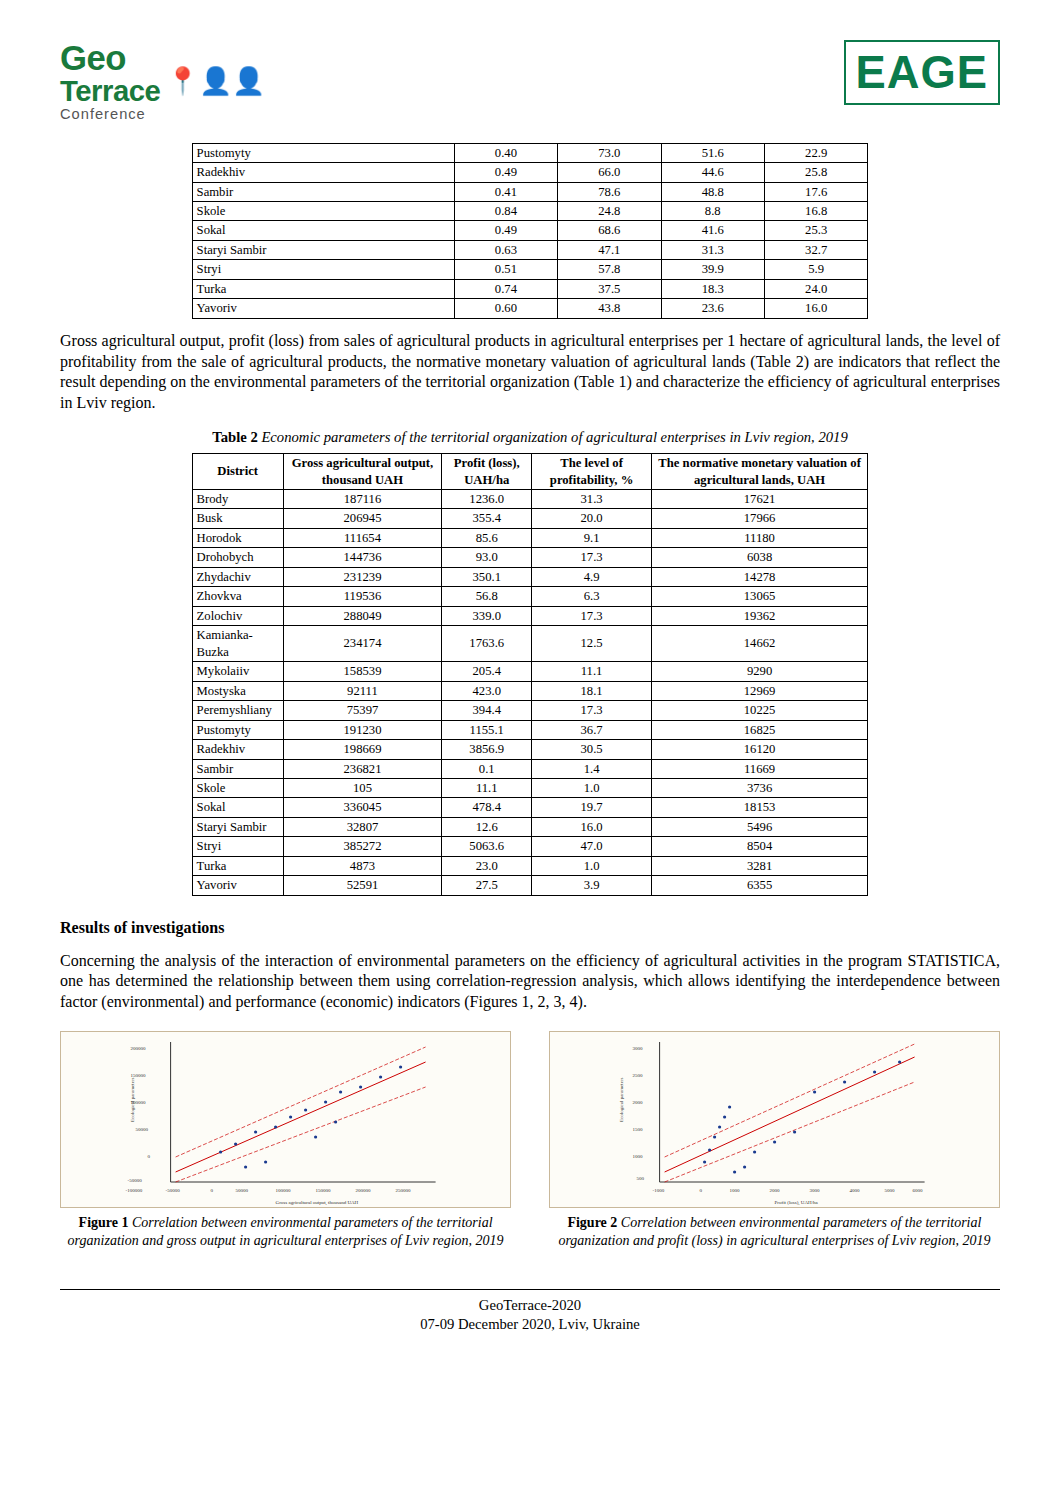Geo
Terrace
Conference
📍👤👤
EAGE
| Pustomyty | 0.40 | 73.0 | 51.6 | 22.9 |
| Radekhiv | 0.49 | 66.0 | 44.6 | 25.8 |
| Sambir | 0.41 | 78.6 | 48.8 | 17.6 |
| Skole | 0.84 | 24.8 | 8.8 | 16.8 |
| Sokal | 0.49 | 68.6 | 41.6 | 25.3 |
| Staryi Sambir | 0.63 | 47.1 | 31.3 | 32.7 |
| Stryi | 0.51 | 57.8 | 39.9 | 5.9 |
| Turka | 0.74 | 37.5 | 18.3 | 24.0 |
| Yavoriv | 0.60 | 43.8 | 23.6 | 16.0 |
Gross agricultural output, profit (loss) from sales of agricultural products in agricultural enterprises per 1 hectare of agricultural lands, the level of profitability from the sale of agricultural products, the normative monetary valuation of agricultural lands (Table 2) are indicators that reflect the result depending on the environmental parameters of the territorial organization (Table 1) and characterize the efficiency of agricultural enterprises in Lviv region.
Table 2 Economic parameters of the territorial organization of agricultural enterprises in Lviv region, 2019
| District | Gross agricultural output, thousand UAH | Profit (loss), UAH/ha | The level of profitability, % | The normative monetary valuation of agricultural lands, UAH |
| --- | --- | --- | --- | --- |
| Brody | 187116 | 1236.0 | 31.3 | 17621 |
| Busk | 206945 | 355.4 | 20.0 | 17966 |
| Horodok | 111654 | 85.6 | 9.1 | 11180 |
| Drohobych | 144736 | 93.0 | 17.3 | 6038 |
| Zhydachiv | 231239 | 350.1 | 4.9 | 14278 |
| Zhovkva | 119536 | 56.8 | 6.3 | 13065 |
| Zolochiv | 288049 | 339.0 | 17.3 | 19362 |
| Kamianka-Buzka | 234174 | 1763.6 | 12.5 | 14662 |
| Mykolaiiv | 158539 | 205.4 | 11.1 | 9290 |
| Mostyska | 92111 | 423.0 | 18.1 | 12969 |
| Peremyshliany | 75397 | 394.4 | 17.3 | 10225 |
| Pustomyty | 191230 | 1155.1 | 36.7 | 16825 |
| Radekhiv | 198669 | 3856.9 | 30.5 | 16120 |
| Sambir | 236821 | 0.1 | 1.4 | 11669 |
| Skole | 105 | 11.1 | 1.0 | 3736 |
| Sokal | 336045 | 478.4 | 19.7 | 18153 |
| Staryi Sambir | 32807 | 12.6 | 16.0 | 5496 |
| Stryi | 385272 | 5063.6 | 47.0 | 8504 |
| Turka | 4873 | 23.0 | 1.0 | 3281 |
| Yavoriv | 52591 | 27.5 | 3.9 | 6355 |
Results of investigations
Concerning the analysis of the interaction of environmental parameters on the efficiency of agricultural activities in the program STATISTICA, one has determined the relationship between them using correlation-regression analysis, which allows identifying the interdependence between factor (environmental) and performance (economic) indicators (Figures 1, 2, 3, 4).
200000 150000 100000 50000 0 -50000 -100000 -50000 0 50000 100000 150000 200000 250000 Gross agricultural output, thousand UAH Ecological parameters
Figure 1 Correlation between environmental parameters of the territorial organization and gross output in agricultural enterprises of Lviv region, 2019
3000 2500 2000 1500 1000 500 -1000 0 1000 2000 3000 4000 5000 6000 Profit (loss), UAH/ha Ecological parameters
Figure 2 Correlation between environmental parameters of the territorial organization and profit (loss) in agricultural enterprises of Lviv region, 2019
GeoTerrace-2020
07-09 December 2020, Lviv, Ukraine